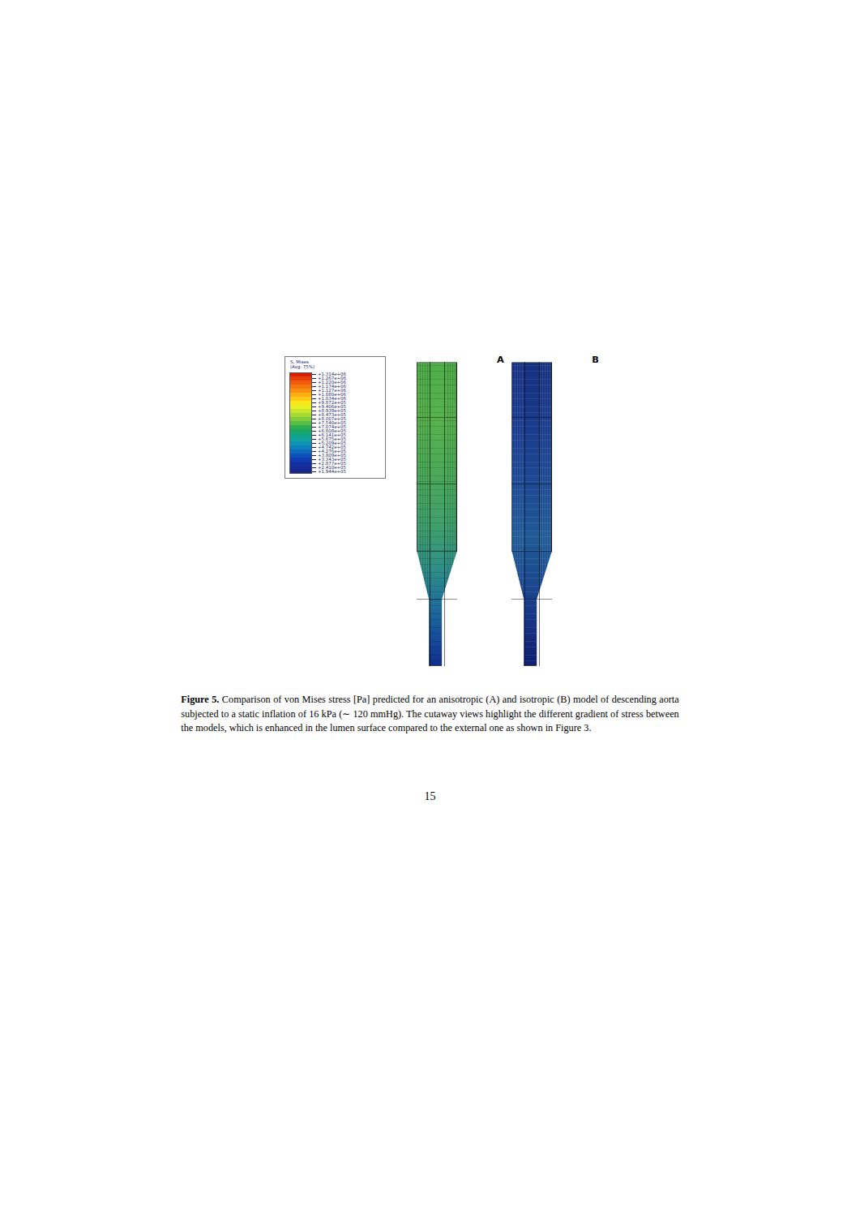S, Mises
(Avg: 75%)
+1.314e+06
+1.267e+06
+1.220e+06
+1.174e+06
+1.127e+06
+1.080e+06
+1.034e+06
+9.872e+05
+9.406e+05
+8.939e+05
+8.473e+05
+8.007e+05
+7.540e+05
+7.074e+05
+6.608e+05
+6.141e+05
+5.675e+05
+5.209e+05
+4.742e+05
+4.276e+05
+3.809e+05
+3.343e+05
+2.877e+05
+2.410e+05
+1.944e+05
A
B
Figure 5. Comparison of von Mises stress [Pa] predicted for an anisotropic (A) and isotropic (B) model of descending aorta subjected to a static inflation of 16 kPa (∼ 120 mmHg). The cutaway views highlight the different gradient of stress between the models, which is enhanced in the lumen surface compared to the external one as shown in Figure 3.
15